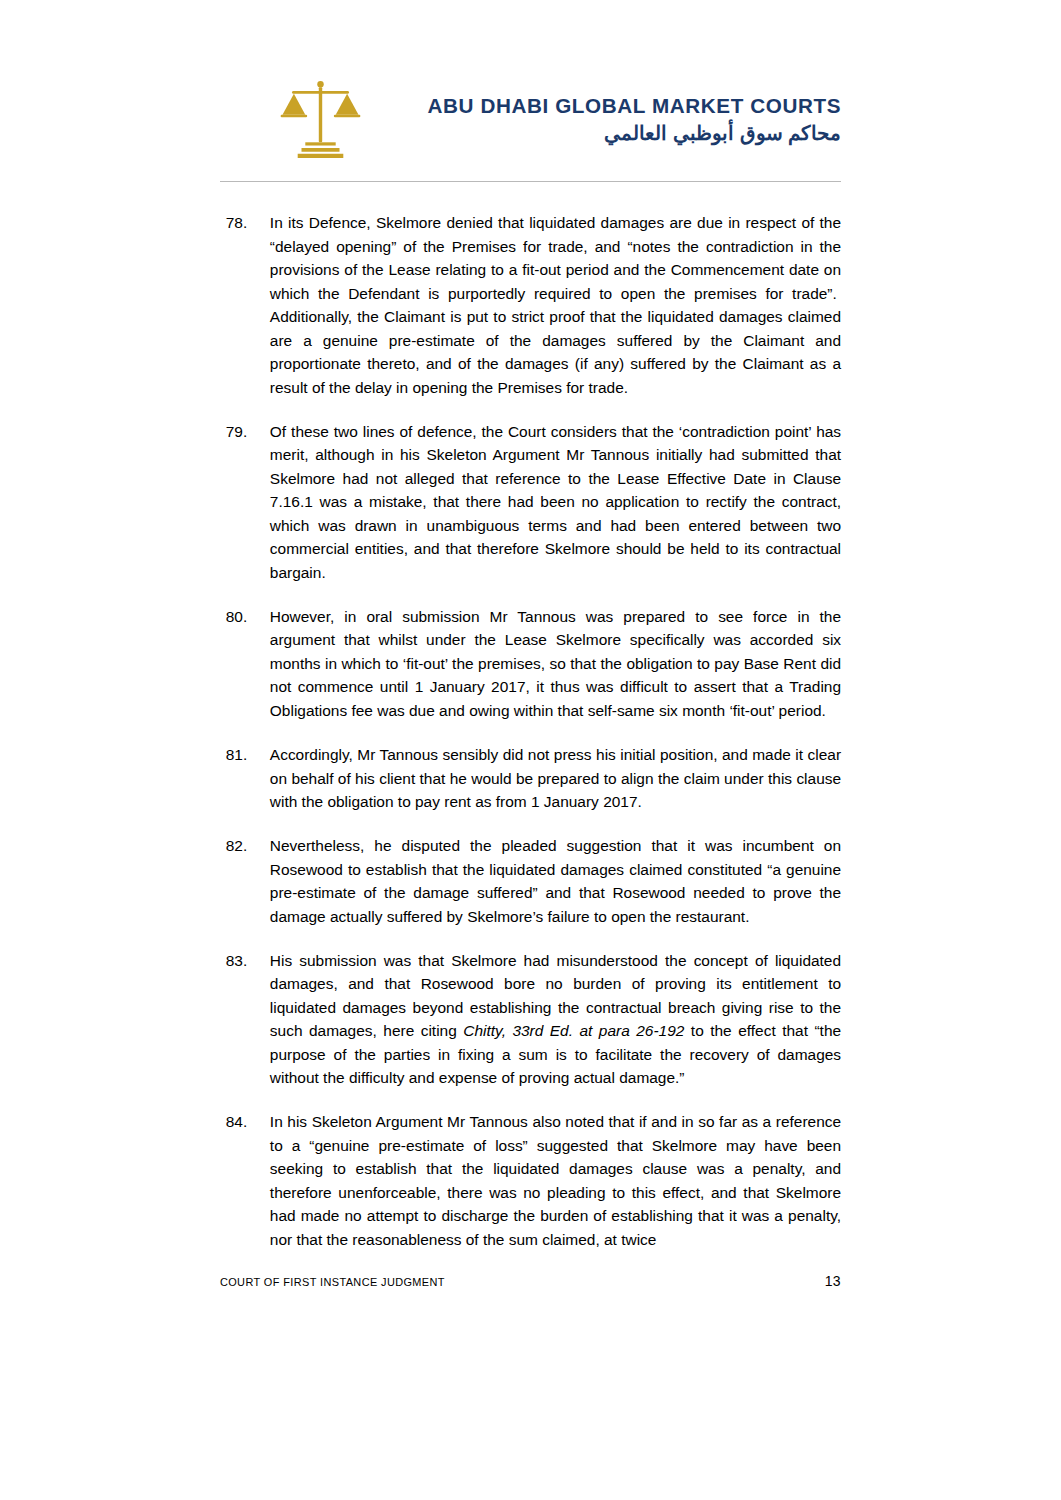ABU DHABI GLOBAL MARKET COURTS
محاكم سوق أبوظبي العالمي
In its Defence, Skelmore denied that liquidated damages are due in respect of the “delayed opening” of the Premises for trade, and “notes the contradiction in the provisions of the Lease relating to a fit-out period and the Commencement date on which the Defendant is purportedly required to open the premises for trade”. Additionally, the Claimant is put to strict proof that the liquidated damages claimed are a genuine pre-estimate of the damages suffered by the Claimant and proportionate thereto, and of the damages (if any) suffered by the Claimant as a result of the delay in opening the Premises for trade.
Of these two lines of defence, the Court considers that the ‘contradiction point’ has merit, although in his Skeleton Argument Mr Tannous initially had submitted that Skelmore had not alleged that reference to the Lease Effective Date in Clause 7.16.1 was a mistake, that there had been no application to rectify the contract, which was drawn in unambiguous terms and had been entered between two commercial entities, and that therefore Skelmore should be held to its contractual bargain.
However, in oral submission Mr Tannous was prepared to see force in the argument that whilst under the Lease Skelmore specifically was accorded six months in which to ‘fit-out’ the premises, so that the obligation to pay Base Rent did not commence until 1 January 2017, it thus was difficult to assert that a Trading Obligations fee was due and owing within that self-same six month ‘fit-out’ period.
Accordingly, Mr Tannous sensibly did not press his initial position, and made it clear on behalf of his client that he would be prepared to align the claim under this clause with the obligation to pay rent as from 1 January 2017.
Nevertheless, he disputed the pleaded suggestion that it was incumbent on Rosewood to establish that the liquidated damages claimed constituted “a genuine pre-estimate of the damage suffered” and that Rosewood needed to prove the damage actually suffered by Skelmore’s failure to open the restaurant.
His submission was that Skelmore had misunderstood the concept of liquidated damages, and that Rosewood bore no burden of proving its entitlement to liquidated damages beyond establishing the contractual breach giving rise to the such damages, here citing Chitty, 33rd Ed. at para 26-192 to the effect that “the purpose of the parties in fixing a sum is to facilitate the recovery of damages without the difficulty and expense of proving actual damage.”
In his Skeleton Argument Mr Tannous also noted that if and in so far as a reference to a “genuine pre-estimate of loss” suggested that Skelmore may have been seeking to establish that the liquidated damages clause was a penalty, and therefore unenforceable, there was no pleading to this effect, and that Skelmore had made no attempt to discharge the burden of establishing that it was a penalty, nor that the reasonableness of the sum claimed, at twice
COURT OF FIRST INSTANCE JUDGMENT 13